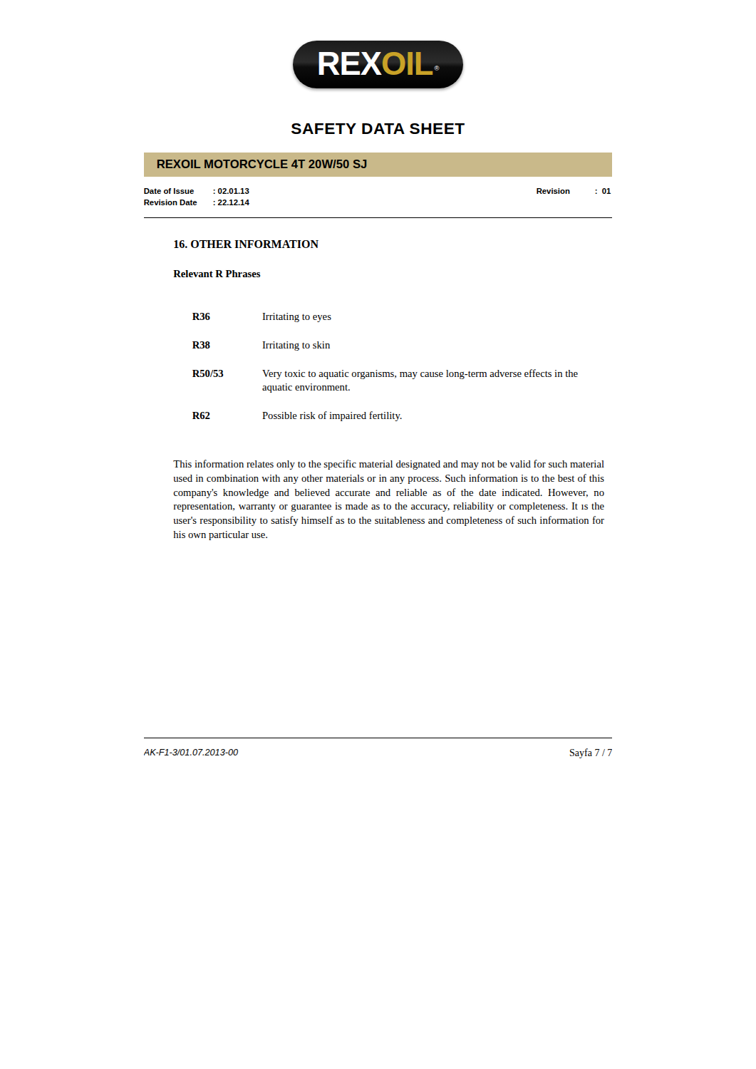REX OIL®
SAFETY DATA SHEET
REXOIL MOTORCYCLE 4T 20W/50 SJ
| Date of Issue | : 02.01.13 |
| Revision Date | : 22.12.14 |
| Revision | : 01 |
16. OTHER INFORMATION
Relevant R Phrases
| R36 | Irritating to eyes |
| R38 | Irritating to skin |
| R50/53 | Very toxic to aquatic organisms, may cause long-term adverse effects in the aquatic environment. |
| R62 | Possible risk of impaired fertility. |
This information relates only to the specific material designated and may not be valid for such material used in combination with any other materials or in any process. Such information is to the best of this company's knowledge and believed accurate and reliable as of the date indicated. However, no representation, warranty or guarantee is made as to the accuracy, reliability or completeness. It ıs the user's responsibility to satisfy himself as to the suitableness and completeness of such information for his own particular use.
AK-F1-3/01.07.2013-00
Sayfa 7 / 7